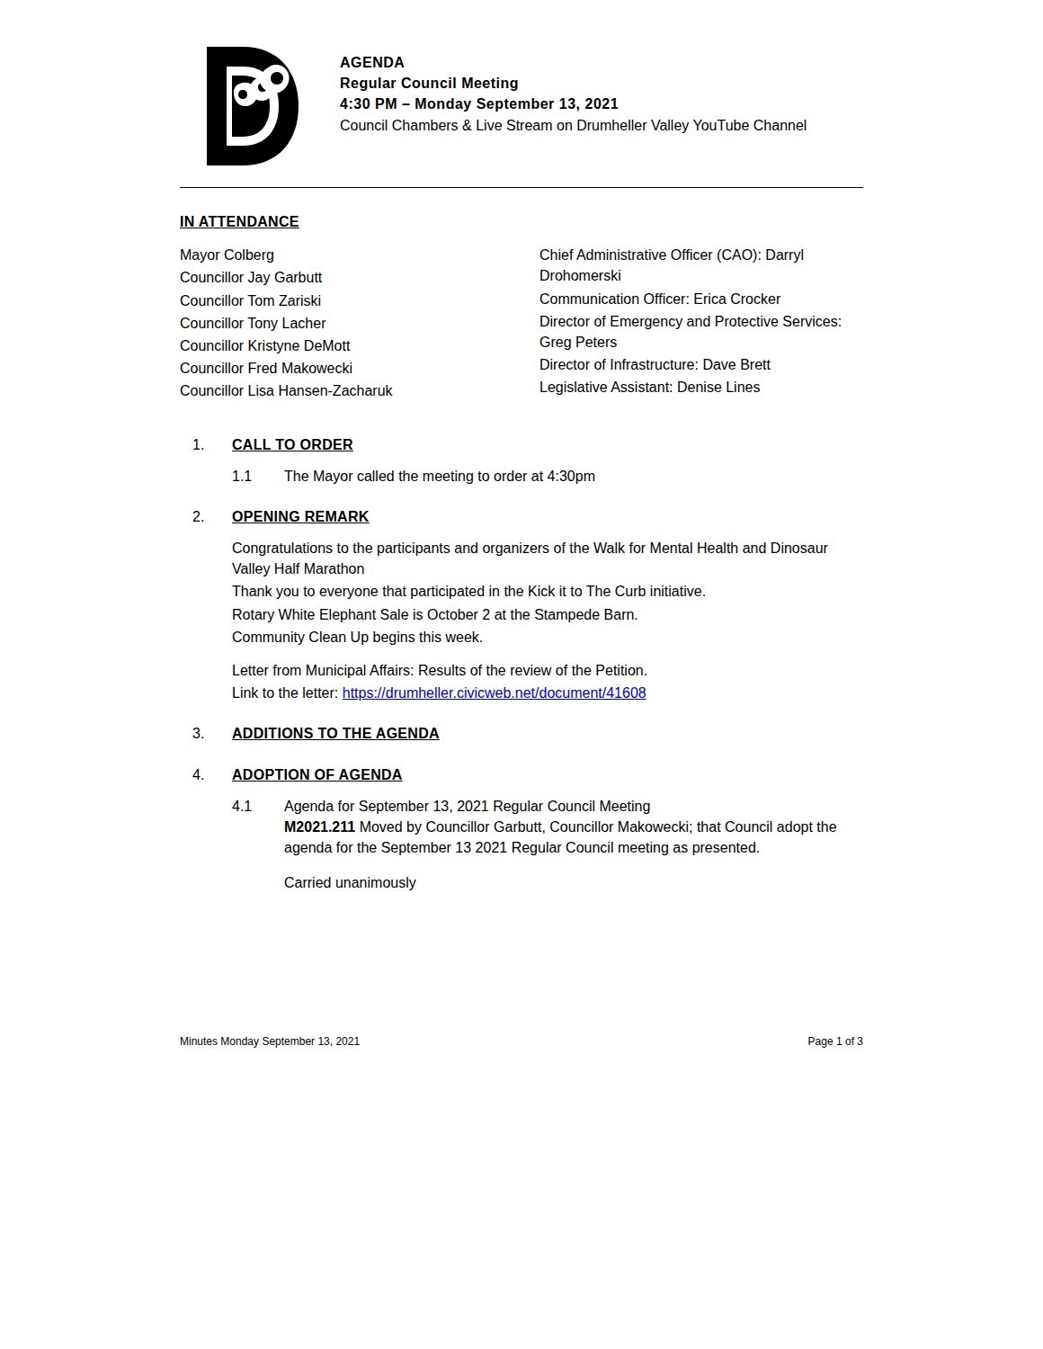AGENDA
Regular Council Meeting
4:30 PM – Monday September 13, 2021
Council Chambers & Live Stream on Drumheller Valley YouTube Channel
IN ATTENDANCE
Mayor Colberg
Councillor Jay Garbutt
Councillor Tom Zariski
Councillor Tony Lacher
Councillor Kristyne DeMott
Councillor Fred Makowecki
Councillor Lisa Hansen-Zacharuk
Chief Administrative Officer (CAO): Darryl Drohomerski
Communication Officer: Erica Crocker
Director of Emergency and Protective Services: Greg Peters
Director of Infrastructure: Dave Brett
Legislative Assistant: Denise Lines
CALL TO ORDER
1.1 The Mayor called the meeting to order at 4:30pm
OPENING REMARK
Congratulations to the participants and organizers of the Walk for Mental Health and Dinosaur Valley Half Marathon
Thank you to everyone that participated in the Kick it to The Curb initiative.
Rotary White Elephant Sale is October 2 at the Stampede Barn.
Community Clean Up begins this week.
Letter from Municipal Affairs: Results of the review of the Petition.
Link to the letter: https://drumheller.civicweb.net/document/41608
ADDITIONS TO THE AGENDA
ADOPTION OF AGENDA
4.1 Agenda for September 13, 2021 Regular Council Meeting
M2021.211 Moved by Councillor Garbutt, Councillor Makowecki; that Council adopt the agenda for the September 13 2021 Regular Council meeting as presented.
Carried unanimously
Minutes Monday September 13, 2021 Page 1 of 3